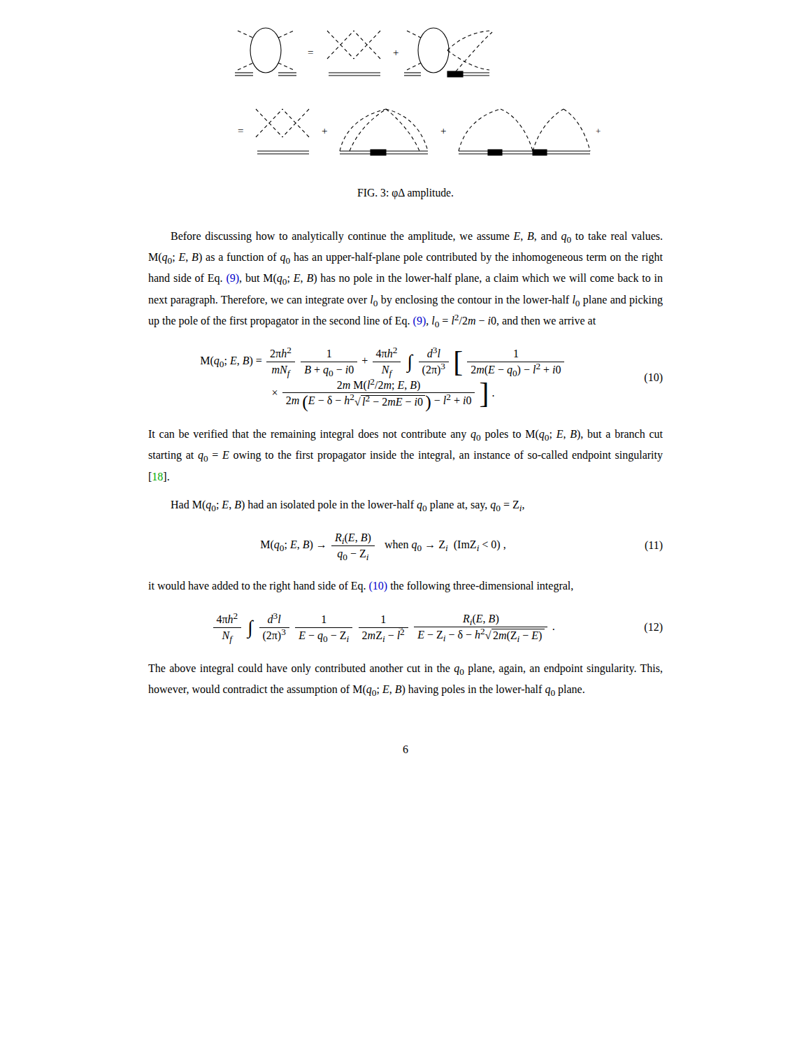= + = + + + ···
FIG. 3: φΔ amplitude.
Before discussing how to analytically continue the amplitude, we assume E, B, and q0 to take real values. M(q0; E, B) as a function of q0 has an upper-half-plane pole contributed by the inhomogeneous term on the right hand side of Eq. (9), but M(q0; E, B) has no pole in the lower-half plane, a claim which we will come back to in next paragraph. Therefore, we can integrate over l0 by enclosing the contour in the lower-half l0 plane and picking up the pole of the first propagator in the second line of Eq. (9), l0 = l2/2m − i0, and then we arrive at
M(q0; E, B) = 2πh2 mNf 1 B + q0 − i0 + 4πh2 Nf ∫ d3l(2π)3 [ 12m(E − q0) − l2 + i0
× 2m M(l2/2m; E, B) 2m (E − δ − h2√l2 − 2mE − i0) − l2 + i0 ] .
(10)
It can be verified that the remaining integral does not contribute any q0 poles to M(q0; E, B), but a branch cut starting at q0 = E owing to the first propagator inside the integral, an instance of so-called endpoint singularity [18].
Had M(q0; E, B) had an isolated pole in the lower-half q0 plane at, say, q0 = Zi,
M(q0; E, B) → Ri(E, B) q0 − Zi when q0 → Zi (ImZi < 0) ,
(11)
it would have added to the right hand side of Eq. (10) the following three-dimensional integral,
4πh2 Nf ∫ d3l(2π)3 1 E − q0 − Zi 12mZi − l2 Ri(E, B) E − Zi − δ − h2√2m(Zi − E) .
(12)
The above integral could have only contributed another cut in the q0 plane, again, an endpoint singularity. This, however, would contradict the assumption of M(q0; E, B) having poles in the lower-half q0 plane.
6